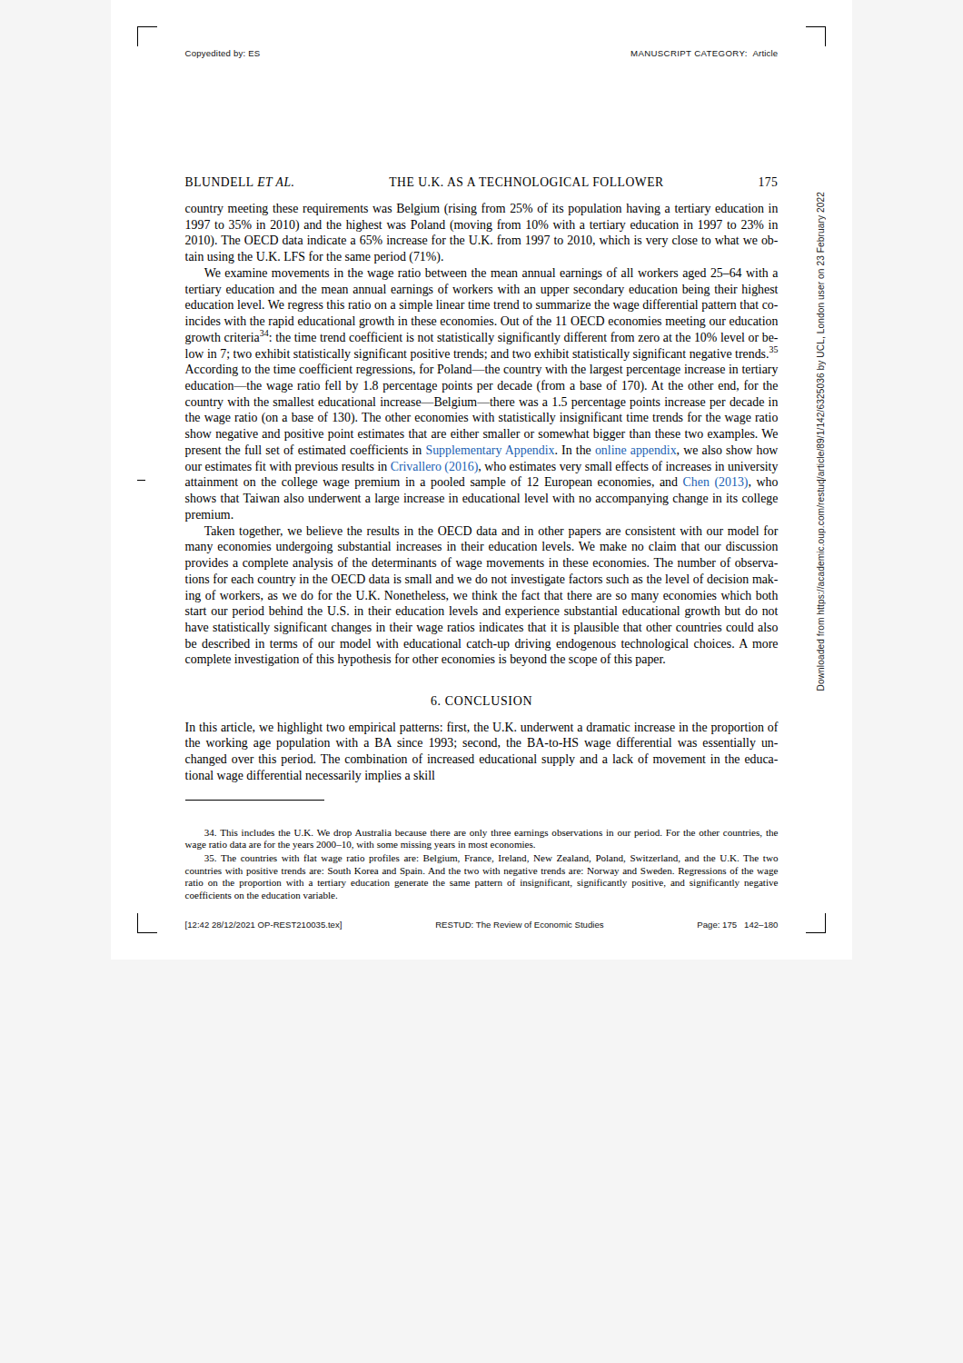Copyedited by: ES
MANUSCRIPT CATEGORY: Article
Downloaded from https://academic.oup.com/restud/article/89/1/142/6325036 by UCL, London user on 23 February 2022
BLUNDELL ET AL.
THE U.K. AS A TECHNOLOGICAL FOLLOWER
175
country meeting these requirements was Belgium (rising from 25% of its population having a tertiary education in 1997 to 35% in 2010) and the highest was Poland (moving from 10% with a tertiary education in 1997 to 23% in 2010). The OECD data indicate a 65% increase for the U.K. from 1997 to 2010, which is very close to what we obtain using the U.K. LFS for the same period (71%).
We examine movements in the wage ratio between the mean annual earnings of all workers aged 25–64 with a tertiary education and the mean annual earnings of workers with an upper secondary education being their highest education level. We regress this ratio on a simple linear time trend to summarize the wage differential pattern that coincides with the rapid educational growth in these economies. Out of the 11 OECD economies meeting our education growth criteria34: the time trend coefficient is not statistically significantly different from zero at the 10% level or below in 7; two exhibit statistically significant positive trends; and two exhibit statistically significant negative trends.35 According to the time coefficient regressions, for Poland—the country with the largest percentage increase in tertiary education—the wage ratio fell by 1.8 percentage points per decade (from a base of 170). At the other end, for the country with the smallest educational increase—Belgium—there was a 1.5 percentage points increase per decade in the wage ratio (on a base of 130). The other economies with statistically insignificant time trends for the wage ratio show negative and positive point estimates that are either smaller or somewhat bigger than these two examples. We present the full set of estimated coefficients in Supplementary Appendix. In the online appendix, we also show how our estimates fit with previous results in Crivallero (2016), who estimates very small effects of increases in university attainment on the college wage premium in a pooled sample of 12 European economies, and Chen (2013), who shows that Taiwan also underwent a large increase in educational level with no accompanying change in its college premium.
Taken together, we believe the results in the OECD data and in other papers are consistent with our model for many economies undergoing substantial increases in their education levels. We make no claim that our discussion provides a complete analysis of the determinants of wage movements in these economies. The number of observations for each country in the OECD data is small and we do not investigate factors such as the level of decision making of workers, as we do for the U.K. Nonetheless, we think the fact that there are so many economies which both start our period behind the U.S. in their education levels and experience substantial educational growth but do not have statistically significant changes in their wage ratios indicates that it is plausible that other countries could also be described in terms of our model with educational catch-up driving endogenous technological choices. A more complete investigation of this hypothesis for other economies is beyond the scope of this paper.
6. CONCLUSION
In this article, we highlight two empirical patterns: first, the U.K. underwent a dramatic increase in the proportion of the working age population with a BA since 1993; second, the BA-to-HS wage differential was essentially unchanged over this period. The combination of increased educational supply and a lack of movement in the educational wage differential necessarily implies a skill
34. This includes the U.K. We drop Australia because there are only three earnings observations in our period. For the other countries, the wage ratio data are for the years 2000–10, with some missing years in most economies.
35. The countries with flat wage ratio profiles are: Belgium, France, Ireland, New Zealand, Poland, Switzerland, and the U.K. The two countries with positive trends are: South Korea and Spain. And the two with negative trends are: Norway and Sweden. Regressions of the wage ratio on the proportion with a tertiary education generate the same pattern of insignificant, significantly positive, and significantly negative coefficients on the education variable.
[12:42 28/12/2021 OP-REST210035.tex]
RESTUD: The Review of Economic Studies
Page: 175 142–180